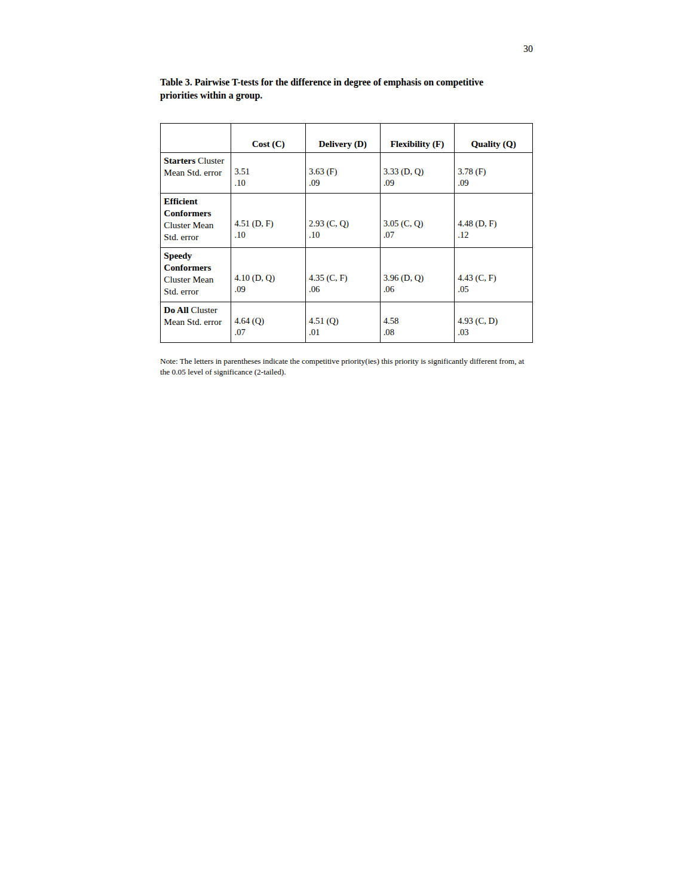30
Table 3. Pairwise T-tests for the difference in degree of emphasis on competitive priorities within a group.
| | Cost (C) | Delivery (D) | Flexibility (F) | Quality (Q) |
| --- | --- | --- | --- | --- |
| Starters Cluster Mean Std. error | 3.51 .10 | 3.63 (F) .09 | 3.33 (D, Q) .09 | 3.78 (F) .09 |
| Efficient Conformers Cluster Mean Std. error | 4.51 (D, F) .10 | 2.93 (C, Q) .10 | 3.05 (C, Q) .07 | 4.48 (D, F) .12 |
| Speedy Conformers Cluster Mean Std. error | 4.10 (D, Q) .09 | 4.35 (C, F) .06 | 3.96 (D, Q) .06 | 4.43 (C, F) .05 |
| Do All Cluster Mean Std. error | 4.64 (Q) .07 | 4.51 (Q) .01 | 4.58 .08 | 4.93 (C, D) .03 |
Note: The letters in parentheses indicate the competitive priority(ies) this priority is significantly different from, at the 0.05 level of significance (2-tailed).